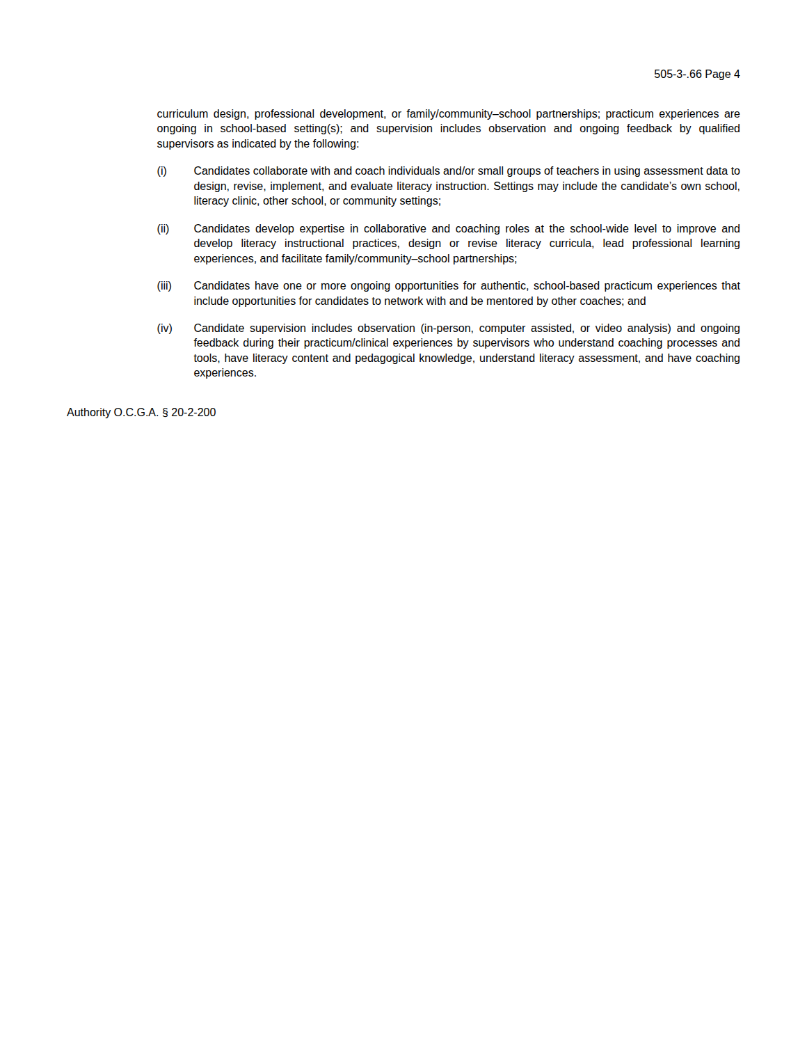505-3-.66 Page 4
curriculum design, professional development, or family/community–school partnerships; practicum experiences are ongoing in school-based setting(s); and supervision includes observation and ongoing feedback by qualified supervisors as indicated by the following:
(i) Candidates collaborate with and coach individuals and/or small groups of teachers in using assessment data to design, revise, implement, and evaluate literacy instruction. Settings may include the candidate’s own school, literacy clinic, other school, or community settings;
(ii) Candidates develop expertise in collaborative and coaching roles at the school-wide level to improve and develop literacy instructional practices, design or revise literacy curricula, lead professional learning experiences, and facilitate family/community–school partnerships;
(iii) Candidates have one or more ongoing opportunities for authentic, school-based practicum experiences that include opportunities for candidates to network with and be mentored by other coaches; and
(iv) Candidate supervision includes observation (in-person, computer assisted, or video analysis) and ongoing feedback during their practicum/clinical experiences by supervisors who understand coaching processes and tools, have literacy content and pedagogical knowledge, understand literacy assessment, and have coaching experiences.
Authority O.C.G.A. § 20-2-200